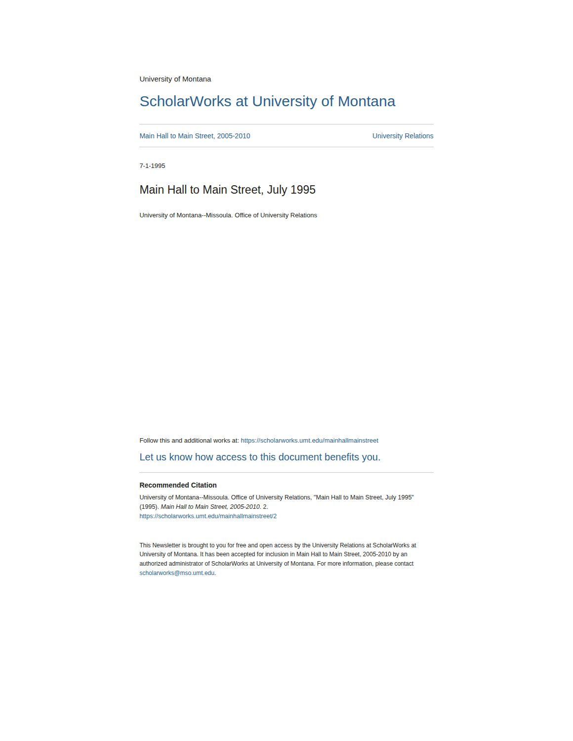University of Montana
ScholarWorks at University of Montana
Main Hall to Main Street, 2005-2010
University Relations
7-1-1995
Main Hall to Main Street, July 1995
University of Montana--Missoula. Office of University Relations
Follow this and additional works at: https://scholarworks.umt.edu/mainhallmainstreet
Let us know how access to this document benefits you.
Recommended Citation
University of Montana--Missoula. Office of University Relations, "Main Hall to Main Street, July 1995" (1995). Main Hall to Main Street, 2005-2010. 2.
https://scholarworks.umt.edu/mainhallmainstreet/2
This Newsletter is brought to you for free and open access by the University Relations at ScholarWorks at University of Montana. It has been accepted for inclusion in Main Hall to Main Street, 2005-2010 by an authorized administrator of ScholarWorks at University of Montana. For more information, please contact scholarworks@mso.umt.edu.